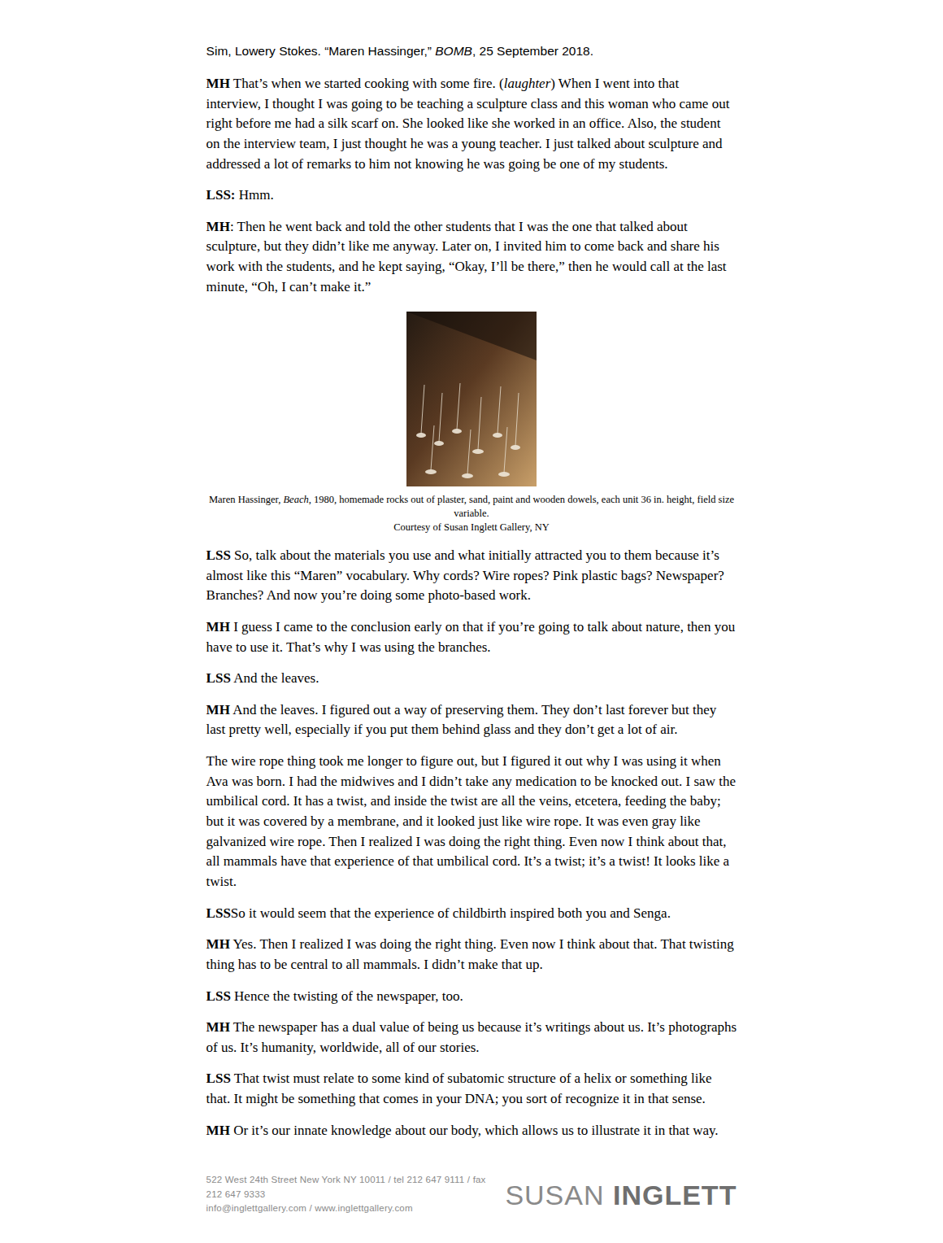Sim, Lowery Stokes. “Maren Hassinger,” BOMB, 25 September 2018.
MH That’s when we started cooking with some fire. (laughter) When I went into that interview, I thought I was going to be teaching a sculpture class and this woman who came out right before me had a silk scarf on. She looked like she worked in an office. Also, the student on the interview team, I just thought he was a young teacher. I just talked about sculpture and addressed a lot of remarks to him not knowing he was going be one of my students.
LSS: Hmm.
MH: Then he went back and told the other students that I was the one that talked about sculpture, but they didn’t like me anyway. Later on, I invited him to come back and share his work with the students, and he kept saying, “Okay, I’ll be there,” then he would call at the last minute, “Oh, I can’t make it.”
Maren Hassinger, Beach, 1980, homemade rocks out of plaster, sand, paint and wooden dowels, each unit 36 in. height, field size variable.
Courtesy of Susan Inglett Gallery, NY
LSS So, talk about the materials you use and what initially attracted you to them because it’s almost like this “Maren” vocabulary. Why cords? Wire ropes? Pink plastic bags? Newspaper? Branches? And now you’re doing some photo-based work.
MH I guess I came to the conclusion early on that if you’re going to talk about nature, then you have to use it. That’s why I was using the branches.
LSS And the leaves.
MH And the leaves. I figured out a way of preserving them. They don’t last forever but they last pretty well, especially if you put them behind glass and they don’t get a lot of air.
The wire rope thing took me longer to figure out, but I figured it out why I was using it when Ava was born. I had the midwives and I didn’t take any medication to be knocked out. I saw the umbilical cord. It has a twist, and inside the twist are all the veins, etcetera, feeding the baby; but it was covered by a membrane, and it looked just like wire rope. It was even gray like galvanized wire rope. Then I realized I was doing the right thing. Even now I think about that, all mammals have that experience of that umbilical cord. It’s a twist; it’s a twist! It looks like a twist.
LSSSo it would seem that the experience of childbirth inspired both you and Senga.
MH Yes. Then I realized I was doing the right thing. Even now I think about that. That twisting thing has to be central to all mammals. I didn’t make that up.
LSS Hence the twisting of the newspaper, too.
MH The newspaper has a dual value of being us because it’s writings about us. It’s photographs of us. It’s humanity, worldwide, all of our stories.
LSS That twist must relate to some kind of subatomic structure of a helix or something like that. It might be something that comes in your DNA; you sort of recognize it in that sense.
MH Or it’s our innate knowledge about our body, which allows us to illustrate it in that way.
522 West 24th Street New York NY 10011 / tel 212 647 9111 / fax 212 647 9333
info@inglettgallery.com / www.inglettgallery.com
SUSAN INGLETT